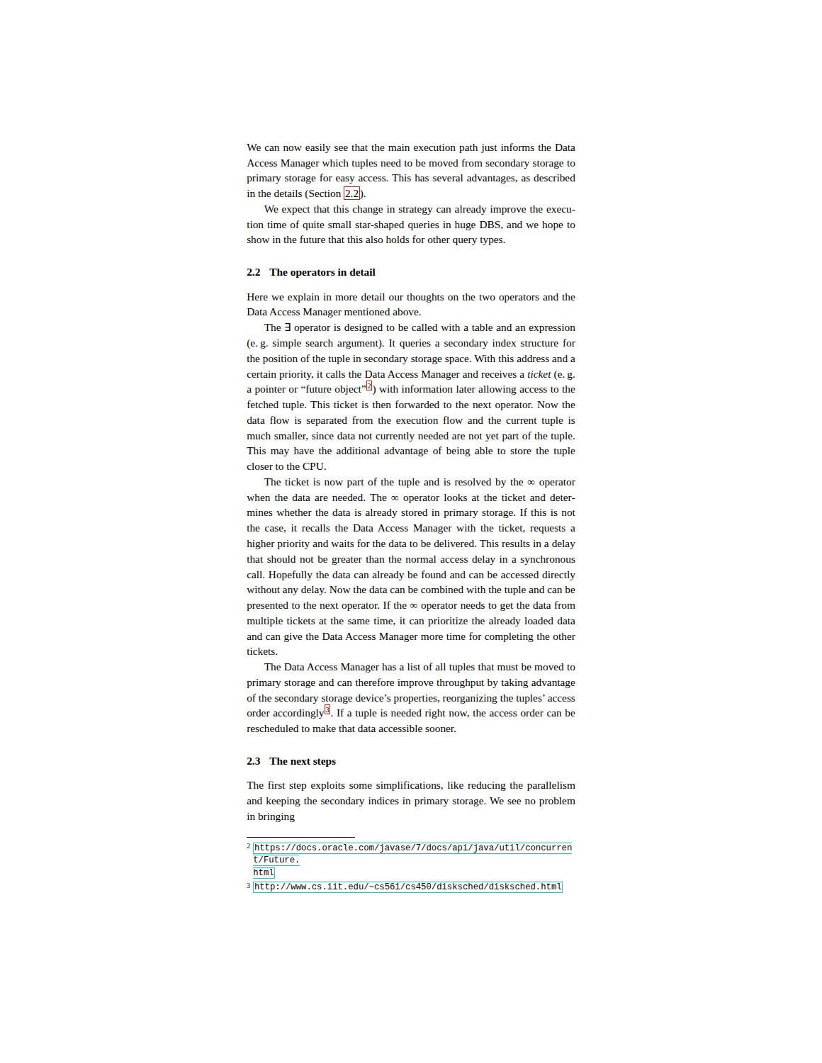We can now easily see that the main execution path just informs the Data Access Manager which tuples need to be moved from secondary storage to primary storage for easy access. This has several advantages, as described in the details (Section 2.2).
We expect that this change in strategy can already improve the execution time of quite small star-shaped queries in huge DBS, and we hope to show in the future that this also holds for other query types.
2.2 The operators in detail
Here we explain in more detail our thoughts on the two operators and the Data Access Manager mentioned above.
The ∃ operator is designed to be called with a table and an expression (e. g. simple search argument). It queries a secondary index structure for the position of the tuple in secondary storage space. With this address and a certain priority, it calls the Data Access Manager and receives a ticket (e. g. a pointer or “future object”2) with information later allowing access to the fetched tuple. This ticket is then forwarded to the next operator. Now the data flow is separated from the execution flow and the current tuple is much smaller, since data not currently needed are not yet part of the tuple. This may have the additional advantage of being able to store the tuple closer to the CPU.
The ticket is now part of the tuple and is resolved by the ∞ operator when the data are needed. The ∞ operator looks at the ticket and determines whether the data is already stored in primary storage. If this is not the case, it recalls the Data Access Manager with the ticket, requests a higher priority and waits for the data to be delivered. This results in a delay that should not be greater than the normal access delay in a synchronous call. Hopefully the data can already be found and can be accessed directly without any delay. Now the data can be combined with the tuple and can be presented to the next operator. If the ∞ operator needs to get the data from multiple tickets at the same time, it can prioritize the already loaded data and can give the Data Access Manager more time for completing the other tickets.
The Data Access Manager has a list of all tuples that must be moved to primary storage and can therefore improve throughput by taking advantage of the secondary storage device’s properties, reorganizing the tuples’ access order accordingly3. If a tuple is needed right now, the access order can be rescheduled to make that data accessible sooner.
2.3 The next steps
The first step exploits some simplifications, like reducing the parallelism and keeping the secondary indices in primary storage. We see no problem in bringing
2 https://docs.oracle.com/javase/7/docs/api/java/util/concurrent/Future.
html
3 http://www.cs.iit.edu/~cs561/cs450/disksched/disksched.html